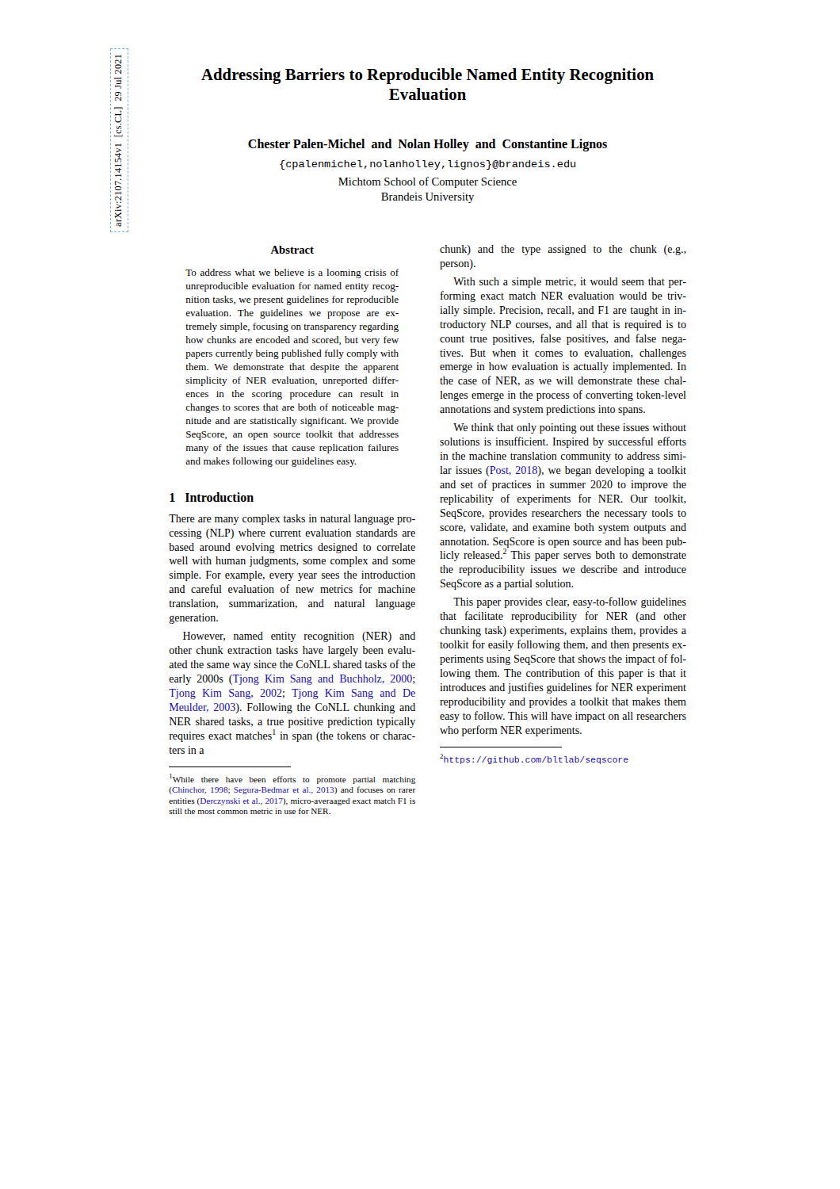arXiv:2107.14154v1 [cs.CL] 29 Jul 2021
Addressing Barriers to Reproducible Named Entity Recognition
Evaluation
Chester Palen-Michel and Nolan Holley and Constantine Lignos
{cpalenmichel,nolanholley,lignos}@brandeis.edu
Michtom School of Computer Science
Brandeis University
Abstract
To address what we believe is a looming crisis of unreproducible evaluation for named entity recognition tasks, we present guidelines for reproducible evaluation. The guidelines we propose are extremely simple, focusing on transparency regarding how chunks are encoded and scored, but very few papers currently being published fully comply with them. We demonstrate that despite the apparent simplicity of NER evaluation, unreported differences in the scoring procedure can result in changes to scores that are both of noticeable magnitude and are statistically significant. We provide SeqScore, an open source toolkit that addresses many of the issues that cause replication failures and makes following our guidelines easy.
1 Introduction
There are many complex tasks in natural language processing (NLP) where current evaluation standards are based around evolving metrics designed to correlate well with human judgments, some complex and some simple. For example, every year sees the introduction and careful evaluation of new metrics for machine translation, summarization, and natural language generation.
However, named entity recognition (NER) and other chunk extraction tasks have largely been evaluated the same way since the CoNLL shared tasks of the early 2000s (Tjong Kim Sang and Buchholz, 2000; Tjong Kim Sang, 2002; Tjong Kim Sang and De Meulder, 2003). Following the CoNLL chunking and NER shared tasks, a true positive prediction typically requires exact matches1 in span (the tokens or characters in a
1 While there have been efforts to promote partial matching (Chinchor, 1998; Segura-Bedmar et al., 2013) and focuses on rarer entities (Derczynski et al., 2017), micro-averaaged exact match F1 is still the most common metric in use for NER.
chunk) and the type assigned to the chunk (e.g., person).
With such a simple metric, it would seem that performing exact match NER evaluation would be trivially simple. Precision, recall, and F1 are taught in introductory NLP courses, and all that is required is to count true positives, false positives, and false negatives. But when it comes to evaluation, challenges emerge in how evaluation is actually implemented. In the case of NER, as we will demonstrate these challenges emerge in the process of converting token-level annotations and system predictions into spans.
We think that only pointing out these issues without solutions is insufficient. Inspired by successful efforts in the machine translation community to address similar issues (Post, 2018), we began developing a toolkit and set of practices in summer 2020 to improve the replicability of experiments for NER. Our toolkit, SeqScore, provides researchers the necessary tools to score, validate, and examine both system outputs and annotation. SeqScore is open source and has been publicly released.2 This paper serves both to demonstrate the reproducibility issues we describe and introduce SeqScore as a partial solution.
This paper provides clear, easy-to-follow guidelines that facilitate reproducibility for NER (and other chunking task) experiments, explains them, provides a toolkit for easily following them, and then presents experiments using SeqScore that shows the impact of following them. The contribution of this paper is that it introduces and justifies guidelines for NER experiment reproducibility and provides a toolkit that makes them easy to follow. This will have impact on all researchers who perform NER experiments.
2 https://github.com/bltlab/seqscore